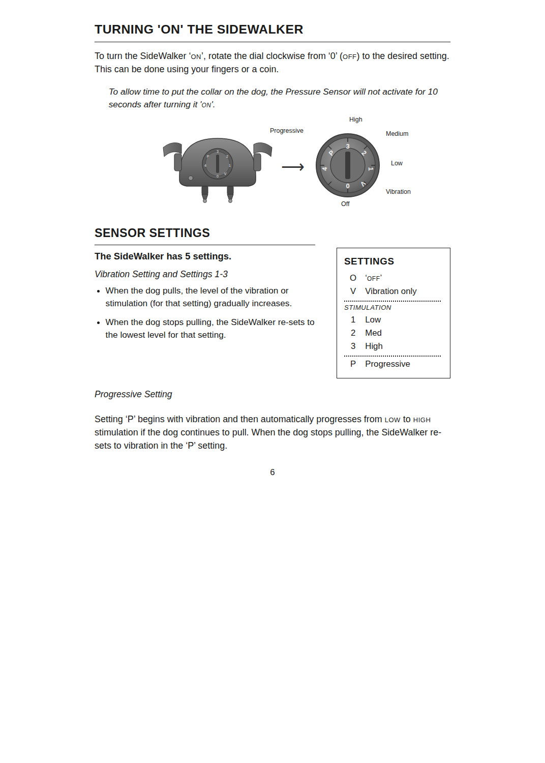TURNING 'ON' THE SIDEWALKER
To turn the SideWalker ‘on’, rotate the dial clockwise from ‘0’ (off) to the desired setting. This can be done using your fingers or a coin.
To allow time to put the collar on the dog, the Pressure Sensor will not activate for 10 seconds after turning it 'on'.
3 2 1 V 0 P 4
⟶
3 2 1 V 0 P 4
High Medium Low Vibration Off Progressive
SENSOR SETTINGS
The SideWalker has 5 settings.
Vibration Setting and Settings 1-3
When the dog pulls, the level of the vibration or stimulation (for that setting) gradually increases.
When the dog stops pulling, the SideWalker re-sets to the lowest level for that setting.
SETTINGS
| O | ‘ off ’ |
| V | Vibration only |
STIMULATION
| 1 | Low |
| 2 | Med |
| 3 | High |
| P | Progressive |
Progressive Setting
Setting ‘P’ begins with vibration and then automatically progresses from low to high stimulation if the dog continues to pull. When the dog stops pulling, the SideWalker re-sets to vibration in the ‘P’ setting.
6